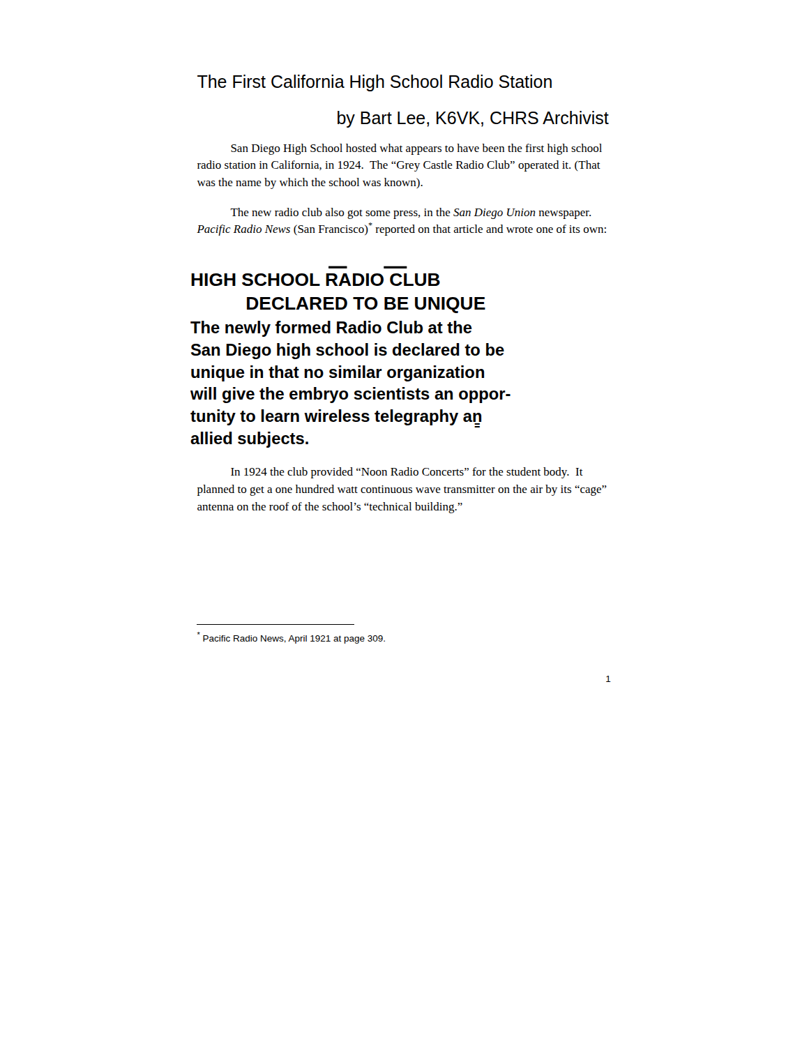The First California High School Radio Station by Bart Lee, K6VK, CHRS Archivist
San Diego High School hosted what appears to have been the first high school radio station in California, in 1924. The “Grey Castle Radio Club” operated it. (That was the name by which the school was known).
The new radio club also got some press, in the San Diego Union newspaper. Pacific Radio News (San Francisco)* reported on that article and wrote one of its own:
In 1924 the club provided “Noon Radio Concerts” for the student body. It planned to get a one hundred watt continuous wave transmitter on the air by its “cage” antenna on the roof of the school’s “technical building.”
* Pacific Radio News, April 1921 at page 309.
1